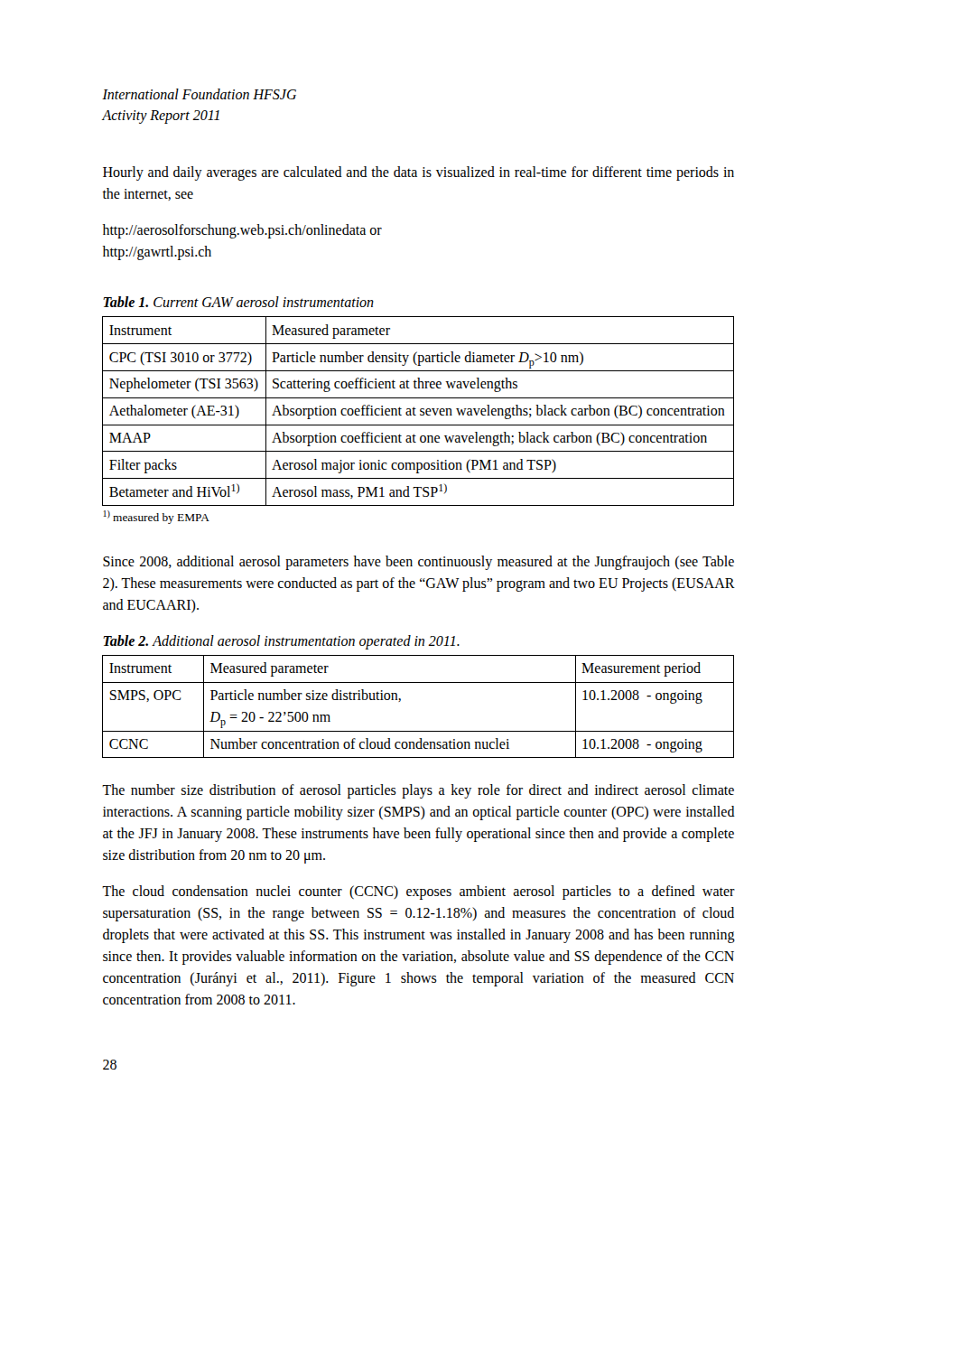International Foundation HFSJG
Activity Report 2011
Hourly and daily averages are calculated and the data is visualized in real-time for different time periods in the internet, see
http://aerosolforschung.web.psi.ch/onlinedata or
http://gawrtl.psi.ch
Table 1. Current GAW aerosol instrumentation
| Instrument | Measured parameter |
| CPC (TSI 3010 or 3772) | Particle number density (particle diameter D p >10 nm) |
| Nephelometer (TSI 3563) | Scattering coefficient at three wavelengths |
| Aethalometer (AE-31) | Absorption coefficient at seven wavelengths; black carbon (BC) concentration |
| MAAP | Absorption coefficient at one wavelength; black carbon (BC) concentration |
| Filter packs | Aerosol major ionic composition (PM1 and TSP) |
| Betameter and HiVol 1) | Aerosol mass, PM1 and TSP 1) |
1) measured by EMPA
Since 2008, additional aerosol parameters have been continuously measured at the Jungfraujoch (see Table 2). These measurements were conducted as part of the “GAW plus” program and two EU Projects (EUSAAR and EUCAARI).
Table 2. Additional aerosol instrumentation operated in 2011.
| Instrument | Measured parameter | Measurement period |
| SMPS, OPC | Particle number size distribution, D p = 20 - 22’500 nm | 10.1.2008 - ongoing |
| CCNC | Number concentration of cloud condensation nuclei | 10.1.2008 - ongoing |
The number size distribution of aerosol particles plays a key role for direct and indirect aerosol climate interactions. A scanning particle mobility sizer (SMPS) and an optical particle counter (OPC) were installed at the JFJ in January 2008. These instruments have been fully operational since then and provide a complete size distribution from 20 nm to 20 μm.
The cloud condensation nuclei counter (CCNC) exposes ambient aerosol particles to a defined water supersaturation (SS, in the range between SS = 0.12-1.18%) and measures the concentration of cloud droplets that were activated at this SS. This instrument was installed in January 2008 and has been running since then. It provides valuable information on the variation, absolute value and SS dependence of the CCN concentration (Jurányi et al., 2011). Figure 1 shows the temporal variation of the measured CCN concentration from 2008 to 2011.
28